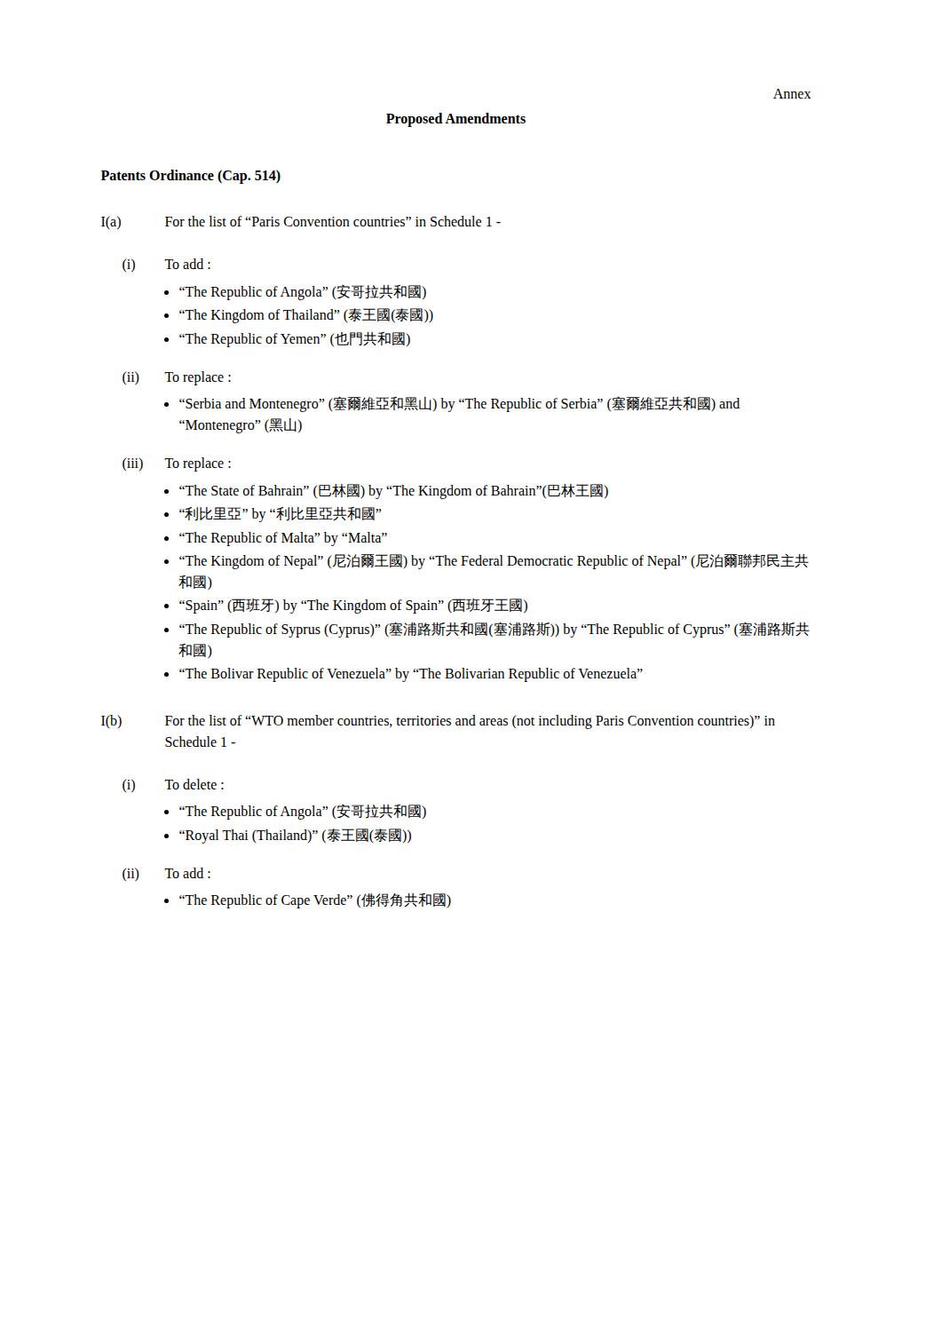Annex
Proposed Amendments
Patents Ordinance (Cap. 514)
I(a)
For the list of “Paris Convention countries” in Schedule 1 -
(i)
To add :
“The Republic of Angola” (安哥拉共和國)
“The Kingdom of Thailand” (泰王國(泰國))
“The Republic of Yemen” (也門共和國)
(ii)
To replace :
“Serbia and Montenegro” (塞爾維亞和黑山) by “The Republic of Serbia” (塞爾維亞共和國) and “Montenegro” (黑山)
(iii)
To replace :
“The State of Bahrain” (巴林國) by “The Kingdom of Bahrain”(巴林王國)
“利比里亞” by “利比里亞共和國”
“The Republic of Malta” by “Malta”
“The Kingdom of Nepal” (尼泊爾王國) by “The Federal Democratic Republic of Nepal” (尼泊爾聯邦民主共和國)
“Spain” (西班牙) by “The Kingdom of Spain” (西班牙王國)
“The Republic of Syprus (Cyprus)” (塞浦路斯共和國(塞浦路斯)) by “The Republic of Cyprus” (塞浦路斯共和國)
“The Bolivar Republic of Venezuela” by “The Bolivarian Republic of Venezuela”
I(b)
For the list of “WTO member countries, territories and areas (not including Paris Convention countries)” in Schedule 1 -
(i)
To delete :
“The Republic of Angola” (安哥拉共和國)
“Royal Thai (Thailand)” (泰王國(泰國))
(ii)
To add :
“The Republic of Cape Verde” (佛得角共和國)